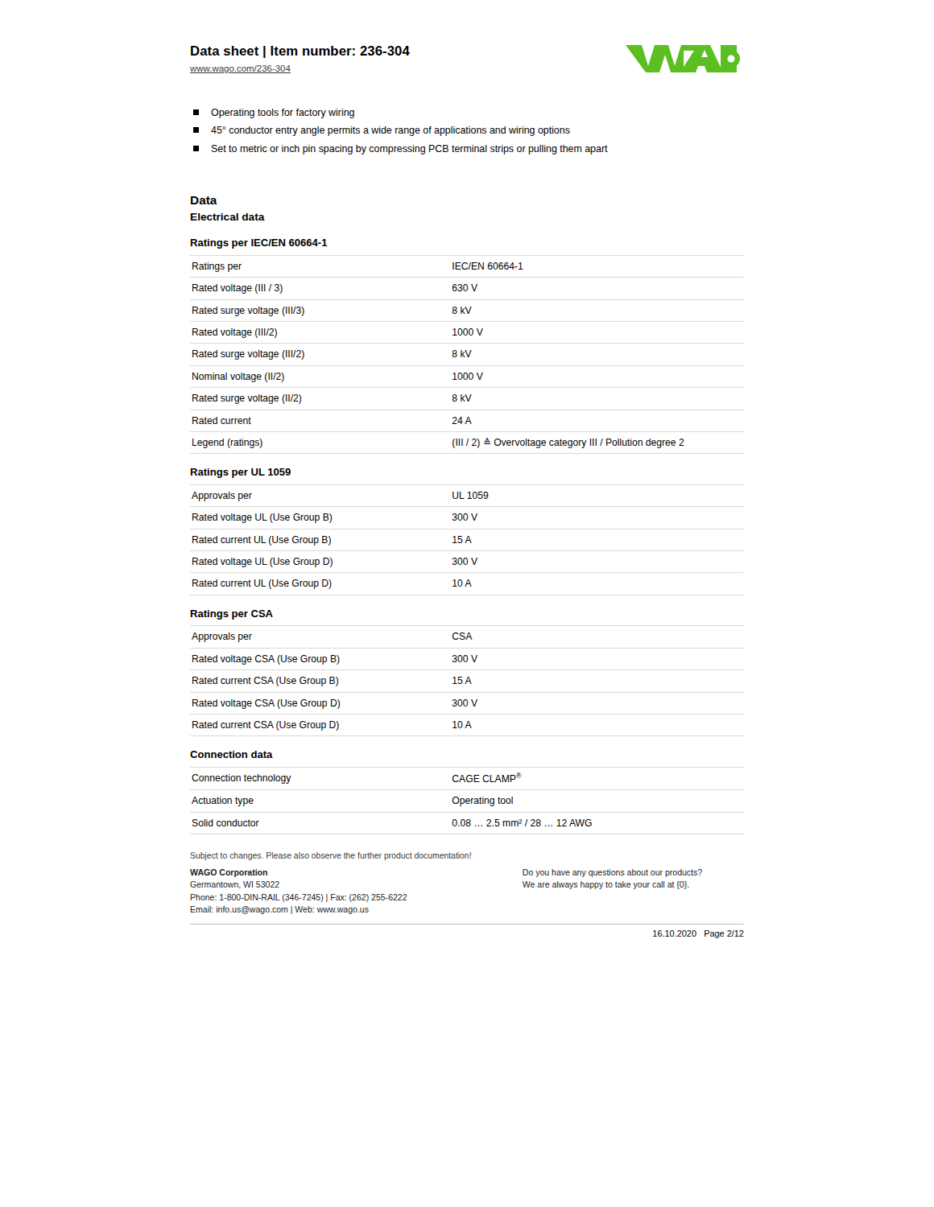Data sheet | Item number: 236-304
www.wago.com/236-304
Operating tools for factory wiring
45° conductor entry angle permits a wide range of applications and wiring options
Set to metric or inch pin spacing by compressing PCB terminal strips or pulling them apart
Data
Electrical data
Ratings per IEC/EN 60664-1
| Ratings per | IEC/EN 60664-1 |
| Rated voltage (III / 3) | 630 V |
| Rated surge voltage (III/3) | 8 kV |
| Rated voltage (III/2) | 1000 V |
| Rated surge voltage (III/2) | 8 kV |
| Nominal voltage (II/2) | 1000 V |
| Rated surge voltage (II/2) | 8 kV |
| Rated current | 24 A |
| Legend (ratings) | (III / 2) ≙ Overvoltage category III / Pollution degree 2 |
Ratings per UL 1059
| Approvals per | UL 1059 |
| Rated voltage UL (Use Group B) | 300 V |
| Rated current UL (Use Group B) | 15 A |
| Rated voltage UL (Use Group D) | 300 V |
| Rated current UL (Use Group D) | 10 A |
Ratings per CSA
| Approvals per | CSA |
| Rated voltage CSA (Use Group B) | 300 V |
| Rated current CSA (Use Group B) | 15 A |
| Rated voltage CSA (Use Group D) | 300 V |
| Rated current CSA (Use Group D) | 10 A |
Connection data
| Connection technology | CAGE CLAMP ® |
| Actuation type | Operating tool |
| Solid conductor | 0.08 … 2.5 mm² / 28 … 12 AWG |
Subject to changes. Please also observe the further product documentation!
WAGO Corporation
Germantown, WI 53022
Phone: 1-800-DIN-RAIL (346-7245) | Fax: (262) 255-6222
Email: info.us@wago.com | Web: www.wago.us
Do you have any questions about our products?
We are always happy to take your call at {0}.
16.10.2020 Page 2/12